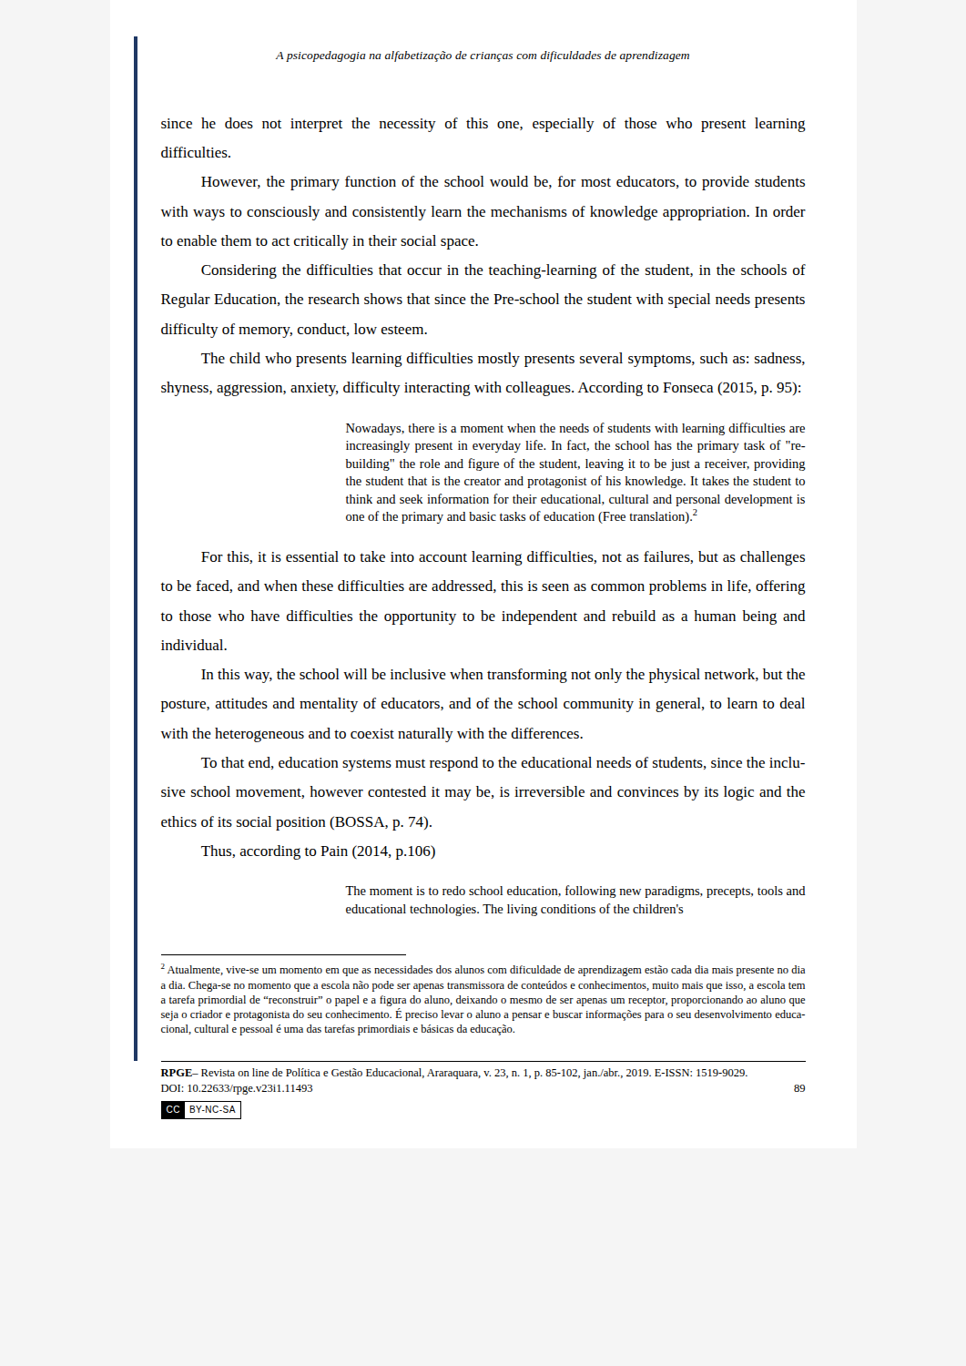A psicopedagogia na alfabetização de crianças com dificuldades de aprendizagem
since he does not interpret the necessity of this one, especially of those who present learning difficulties.
However, the primary function of the school would be, for most educators, to provide students with ways to consciously and consistently learn the mechanisms of knowledge appropriation. In order to enable them to act critically in their social space.
Considering the difficulties that occur in the teaching-learning of the student, in the schools of Regular Education, the research shows that since the Pre-school the student with special needs presents difficulty of memory, conduct, low esteem.
The child who presents learning difficulties mostly presents several symptoms, such as: sadness, shyness, aggression, anxiety, difficulty interacting with colleagues. According to Fonseca (2015, p. 95):
Nowadays, there is a moment when the needs of students with learning difficulties are increasingly present in everyday life. In fact, the school has the primary task of "rebuilding" the role and figure of the student, leaving it to be just a receiver, providing the student that is the creator and protagonist of his knowledge. It takes the student to think and seek information for their educational, cultural and personal development is one of the primary and basic tasks of education (Free translation).2
For this, it is essential to take into account learning difficulties, not as failures, but as challenges to be faced, and when these difficulties are addressed, this is seen as common problems in life, offering to those who have difficulties the opportunity to be independent and rebuild as a human being and individual.
In this way, the school will be inclusive when transforming not only the physical network, but the posture, attitudes and mentality of educators, and of the school community in general, to learn to deal with the heterogeneous and to coexist naturally with the differences.
To that end, education systems must respond to the educational needs of students, since the inclusive school movement, however contested it may be, is irreversible and convinces by its logic and the ethics of its social position (BOSSA, p. 74).
Thus, according to Pain (2014, p.106)
The moment is to redo school education, following new paradigms, precepts, tools and educational technologies. The living conditions of the children's
2 Atualmente, vive-se um momento em que as necessidades dos alunos com dificuldade de aprendizagem estão cada dia mais presente no dia a dia. Chega-se no momento que a escola não pode ser apenas transmissora de conteúdos e conhecimentos, muito mais que isso, a escola tem a tarefa primordial de “reconstruir” o papel e a figura do aluno, deixando o mesmo de ser apenas um receptor, proporcionando ao aluno que seja o criador e protagonista do seu conhecimento. É preciso levar o aluno a pensar e buscar informações para o seu desenvolvimento educacional, cultural e pessoal é uma das tarefas primordiais e básicas da educação.
RPGE– Revista on line de Política e Gestão Educacional, Araraquara, v. 23, n. 1, p. 85-102, jan./abr., 2019. E-ISSN: 1519-9029.
DOI: 10.22633/rpge.v23i1.11493
89
CC BY-NC-SA